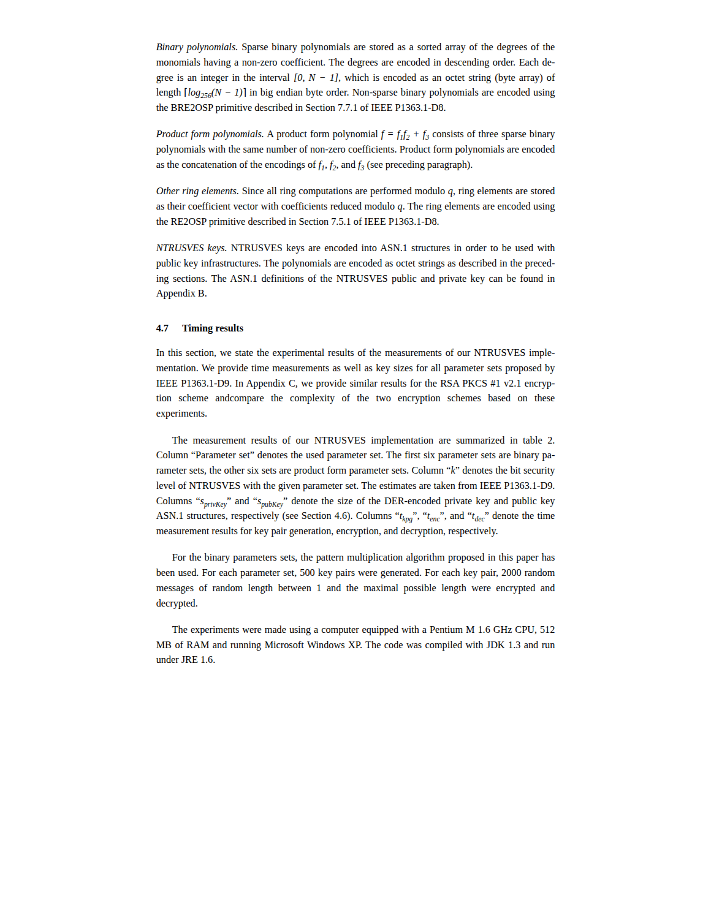Binary polynomials. Sparse binary polynomials are stored as a sorted array of the degrees of the monomials having a non-zero coefficient. The degrees are encoded in descending order. Each degree is an integer in the interval [0, N − 1], which is encoded as an octet string (byte array) of length ⌈log256(N − 1)⌉ in big endian byte order. Non-sparse binary polynomials are encoded using the BRE2OSP primitive described in Section 7.7.1 of IEEE P1363.1-D8.
Product form polynomials. A product form polynomial f = f1f2 + f3 consists of three sparse binary polynomials with the same number of non-zero coefficients. Product form polynomials are encoded as the concatenation of the encodings of f1, f2, and f3 (see preceding paragraph).
Other ring elements. Since all ring computations are performed modulo q, ring elements are stored as their coefficient vector with coefficients reduced modulo q. The ring elements are encoded using the RE2OSP primitive described in Section 7.5.1 of IEEE P1363.1-D8.
NTRUSVES keys. NTRUSVES keys are encoded into ASN.1 structures in order to be used with public key infrastructures. The polynomials are encoded as octet strings as described in the preceding sections. The ASN.1 definitions of the NTRUSVES public and private key can be found in Appendix B.
4.7 Timing results
In this section, we state the experimental results of the measurements of our NTRUSVES implementation. We provide time measurements as well as key sizes for all parameter sets proposed by IEEE P1363.1-D9. In Appendix C, we provide similar results for the RSA PKCS #1 v2.1 encryption scheme andcompare the complexity of the two encryption schemes based on these experiments.
The measurement results of our NTRUSVES implementation are summarized in table 2. Column “Parameter set” denotes the used parameter set. The first six parameter sets are binary parameter sets, the other six sets are product form parameter sets. Column “k” denotes the bit security level of NTRUSVES with the given parameter set. The estimates are taken from IEEE P1363.1-D9. Columns “sprivKey” and “spubKey” denote the size of the DER-encoded private key and public key ASN.1 structures, respectively (see Section 4.6). Columns “tkpg”, “tenc”, and “tdec” denote the time measurement results for key pair generation, encryption, and decryption, respectively.
For the binary parameters sets, the pattern multiplication algorithm proposed in this paper has been used. For each parameter set, 500 key pairs were generated. For each key pair, 2000 random messages of random length between 1 and the maximal possible length were encrypted and decrypted.
The experiments were made using a computer equipped with a Pentium M 1.6 GHz CPU, 512 MB of RAM and running Microsoft Windows XP. The code was compiled with JDK 1.3 and run under JRE 1.6.